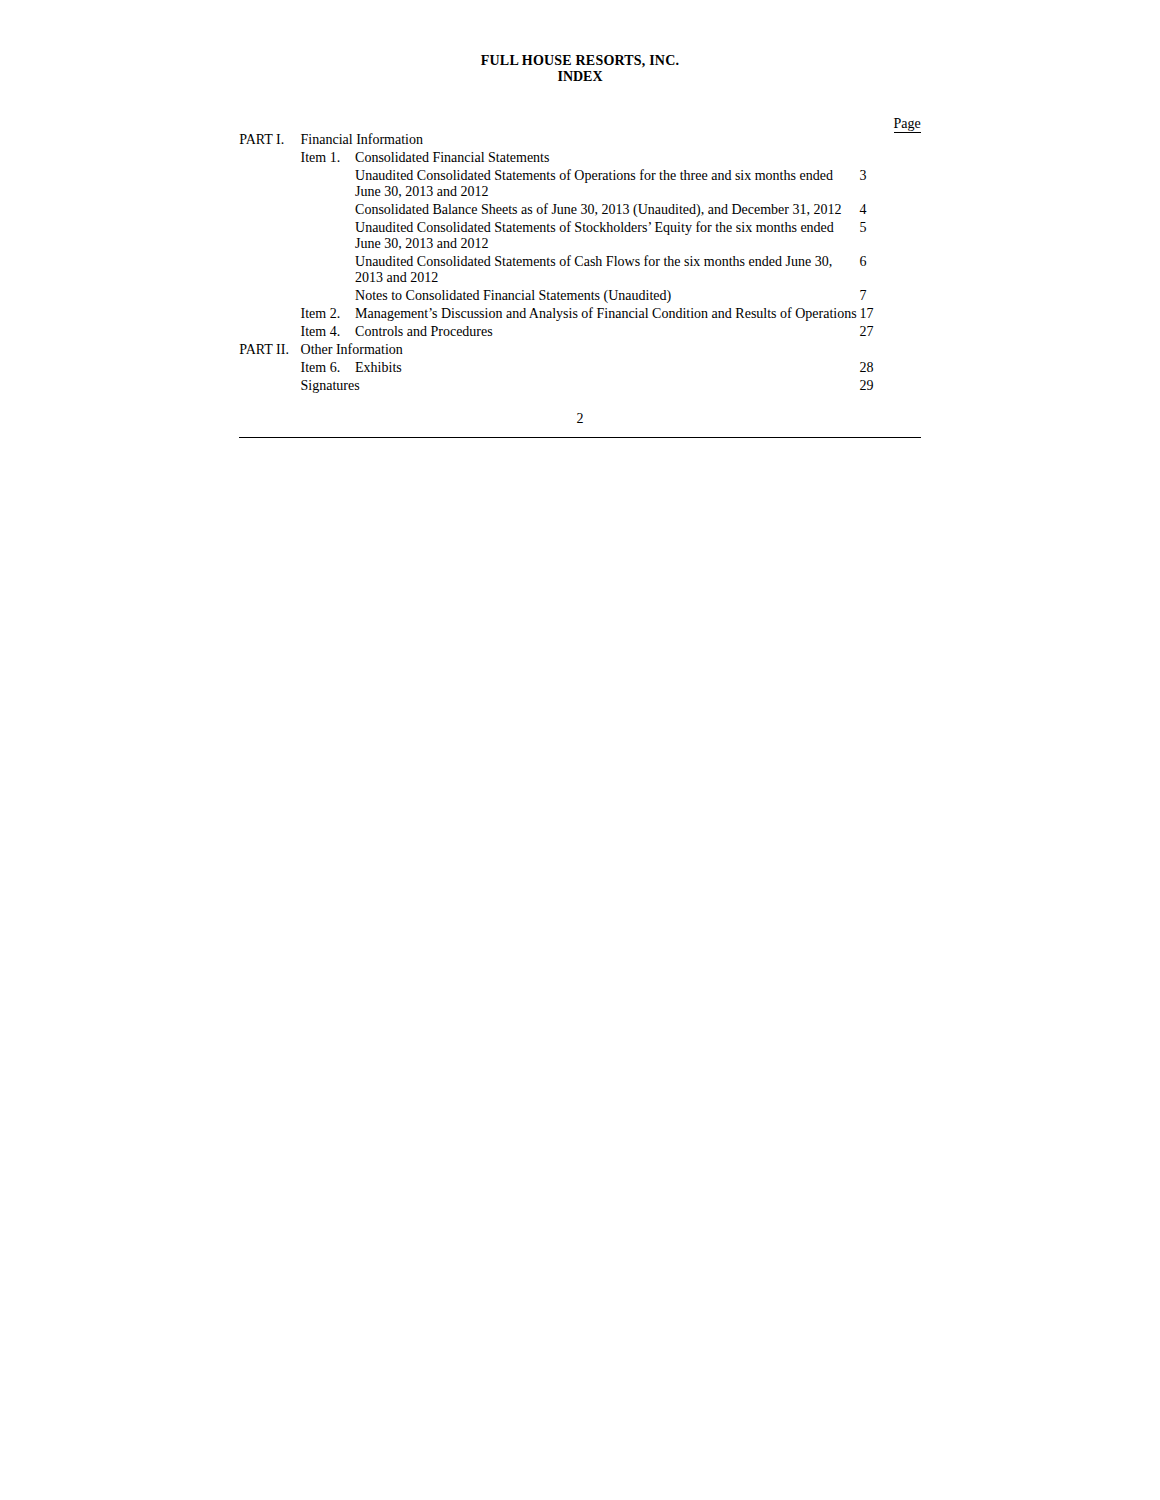FULL HOUSE RESORTS, INC.
INDEX
| | Page |
| PART I. | Financial Information | |
| | Item 1. | Consolidated Financial Statements | |
| | | Unaudited Consolidated Statements of Operations for the three and six months ended June 30, 2013 and 2012 | 3 |
| | | Consolidated Balance Sheets as of June 30, 2013 (Unaudited), and December 31, 2012 | 4 |
| | | Unaudited Consolidated Statements of Stockholders’ Equity for the six months ended June 30, 2013 and 2012 | 5 |
| | | Unaudited Consolidated Statements of Cash Flows for the six months ended June 30, 2013 and 2012 | 6 |
| | | Notes to Consolidated Financial Statements (Unaudited) | 7 |
| | Item 2. | Management’s Discussion and Analysis of Financial Condition and Results of Operations | 17 |
| | Item 4. | Controls and Procedures | 27 |
| PART II. | Other Information | |
| | Item 6. | Exhibits | 28 |
| | Signatures | 29 |
2